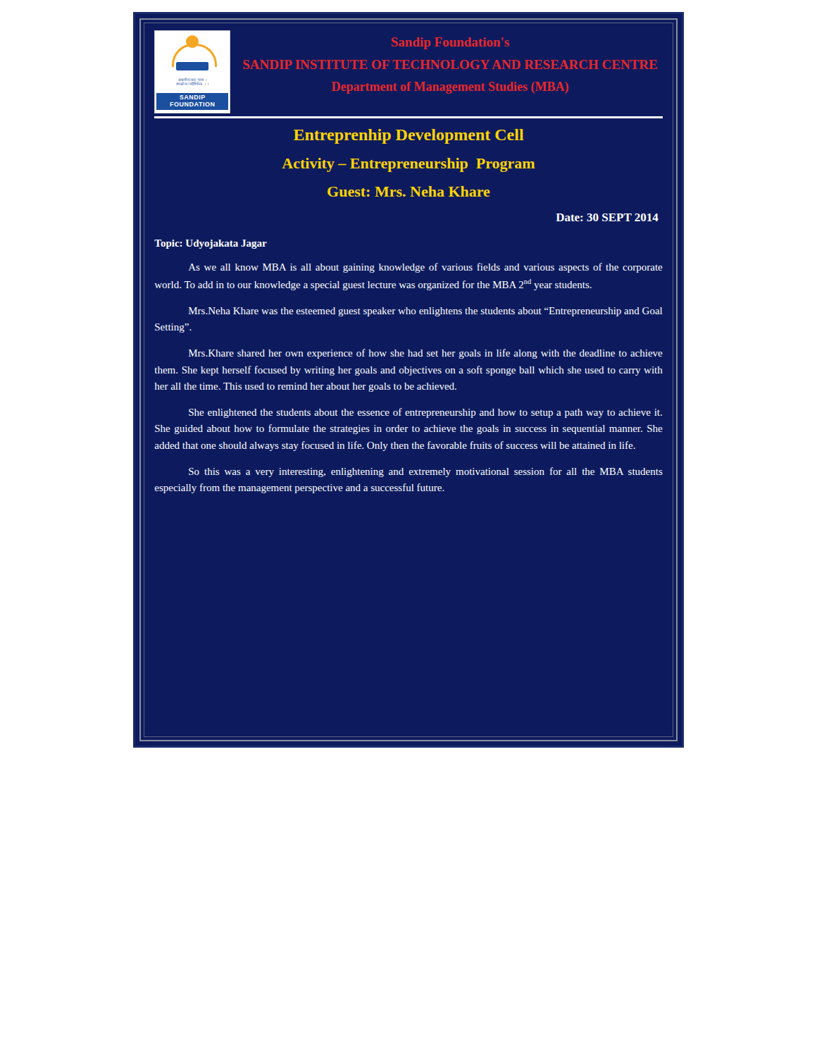असतो मा सद् गमय ।
तमसो मा ज्योतिर्गमय ।।
SANDIP
FOUNDATION
Sandip Foundation's
SANDIP INSTITUTE OF TECHNOLOGY AND RESEARCH CENTRE
Department of Management Studies (MBA)
Entreprenhip Development Cell
Activity – Entrepreneurship Program
Guest: Mrs. Neha Khare
Date: 30 SEPT 2014
Topic: Udyojakata Jagar
As we all know MBA is all about gaining knowledge of various fields and various aspects of the corporate world. To add in to our knowledge a special guest lecture was organized for the MBA 2nd year students.
Mrs.Neha Khare was the esteemed guest speaker who enlightens the students about “Entrepreneurship and Goal Setting”.
Mrs.Khare shared her own experience of how she had set her goals in life along with the deadline to achieve them. She kept herself focused by writing her goals and objectives on a soft sponge ball which she used to carry with her all the time. This used to remind her about her goals to be achieved.
She enlightened the students about the essence of entrepreneurship and how to setup a path way to achieve it. She guided about how to formulate the strategies in order to achieve the goals in success in sequential manner. She added that one should always stay focused in life. Only then the favorable fruits of success will be attained in life.
So this was a very interesting, enlightening and extremely motivational session for all the MBA students especially from the management perspective and a successful future.